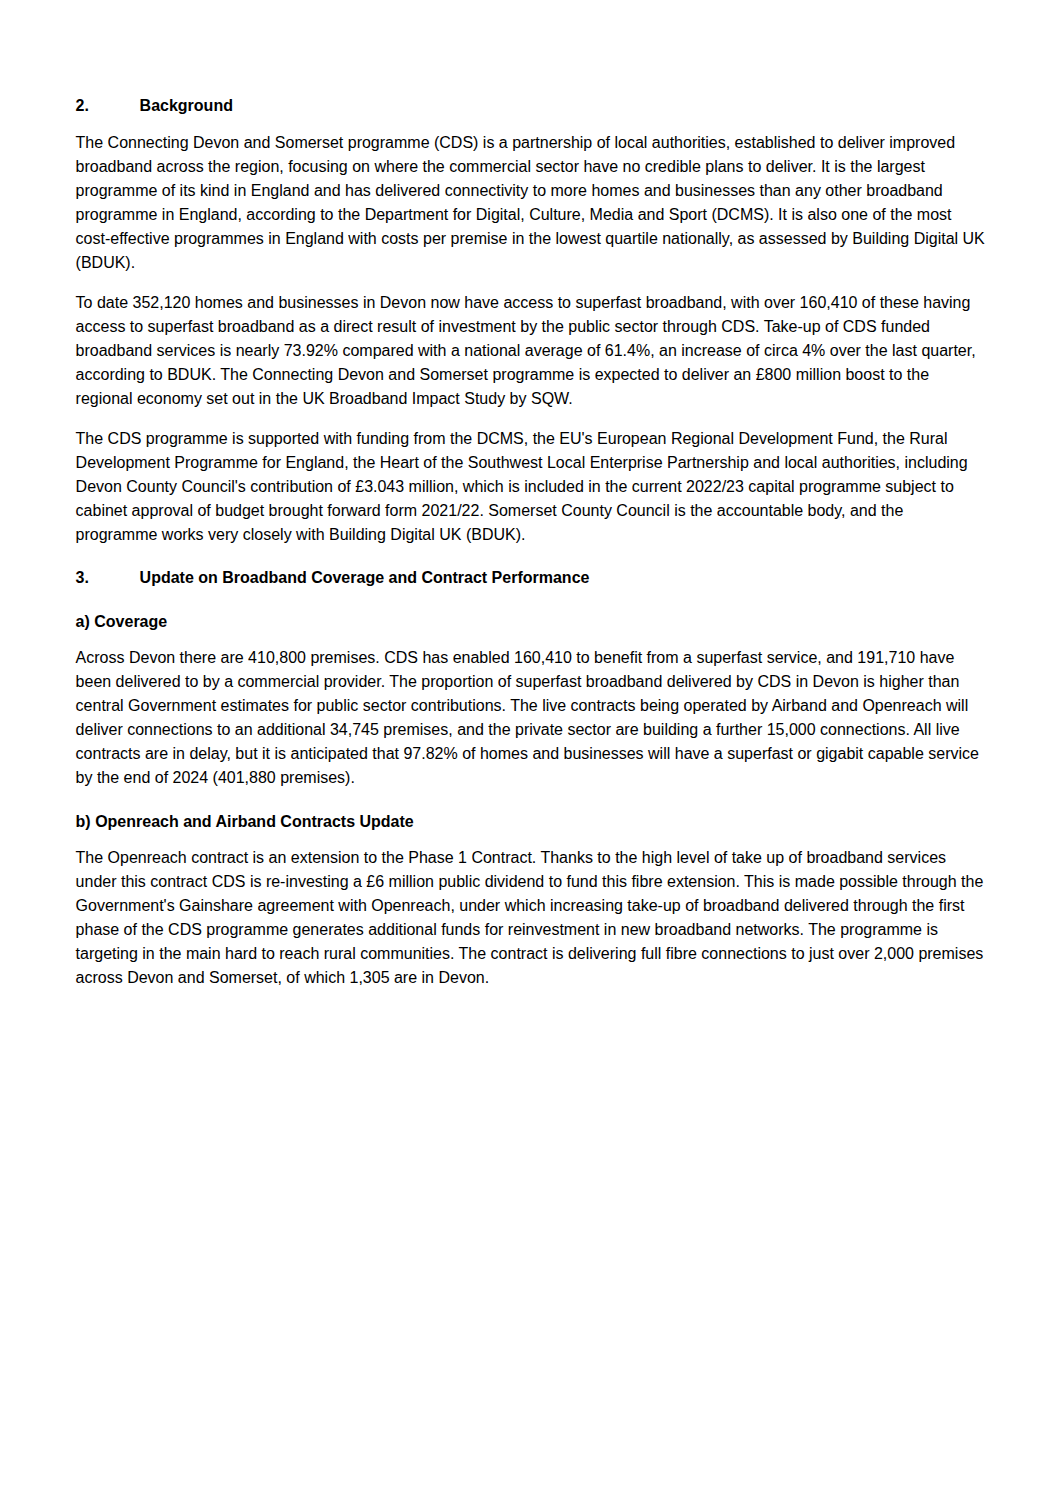2. Background
The Connecting Devon and Somerset programme (CDS) is a partnership of local authorities, established to deliver improved broadband across the region, focusing on where the commercial sector have no credible plans to deliver. It is the largest programme of its kind in England and has delivered connectivity to more homes and businesses than any other broadband programme in England, according to the Department for Digital, Culture, Media and Sport (DCMS). It is also one of the most cost-effective programmes in England with costs per premise in the lowest quartile nationally, as assessed by Building Digital UK (BDUK).
To date 352,120 homes and businesses in Devon now have access to superfast broadband, with over 160,410 of these having access to superfast broadband as a direct result of investment by the public sector through CDS. Take-up of CDS funded broadband services is nearly 73.92% compared with a national average of 61.4%, an increase of circa 4% over the last quarter, according to BDUK. The Connecting Devon and Somerset programme is expected to deliver an £800 million boost to the regional economy set out in the UK Broadband Impact Study by SQW.
The CDS programme is supported with funding from the DCMS, the EU's European Regional Development Fund, the Rural Development Programme for England, the Heart of the Southwest Local Enterprise Partnership and local authorities, including Devon County Council's contribution of £3.043 million, which is included in the current 2022/23 capital programme subject to cabinet approval of budget brought forward form 2021/22. Somerset County Council is the accountable body, and the programme works very closely with Building Digital UK (BDUK).
3. Update on Broadband Coverage and Contract Performance
a) Coverage
Across Devon there are 410,800 premises. CDS has enabled 160,410 to benefit from a superfast service, and 191,710 have been delivered to by a commercial provider. The proportion of superfast broadband delivered by CDS in Devon is higher than central Government estimates for public sector contributions. The live contracts being operated by Airband and Openreach will deliver connections to an additional 34,745 premises, and the private sector are building a further 15,000 connections. All live contracts are in delay, but it is anticipated that 97.82% of homes and businesses will have a superfast or gigabit capable service by the end of 2024 (401,880 premises).
b) Openreach and Airband Contracts Update
The Openreach contract is an extension to the Phase 1 Contract. Thanks to the high level of take up of broadband services under this contract CDS is re-investing a £6 million public dividend to fund this fibre extension. This is made possible through the Government's Gainshare agreement with Openreach, under which increasing take-up of broadband delivered through the first phase of the CDS programme generates additional funds for reinvestment in new broadband networks. The programme is targeting in the main hard to reach rural communities. The contract is delivering full fibre connections to just over 2,000 premises across Devon and Somerset, of which 1,305 are in Devon.